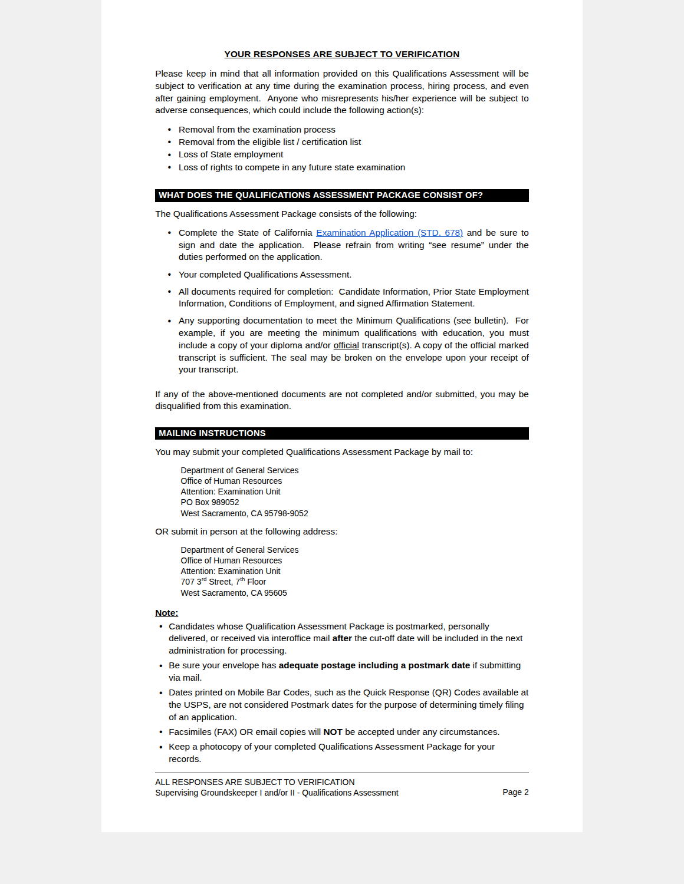YOUR RESPONSES ARE SUBJECT TO VERIFICATION
Please keep in mind that all information provided on this Qualifications Assessment will be subject to verification at any time during the examination process, hiring process, and even after gaining employment. Anyone who misrepresents his/her experience will be subject to adverse consequences, which could include the following action(s):
Removal from the examination process
Removal from the eligible list / certification list
Loss of State employment
Loss of rights to compete in any future state examination
WHAT DOES THE QUALIFICATIONS ASSESSMENT PACKAGE CONSIST OF?
The Qualifications Assessment Package consists of the following:
Complete the State of California Examination Application (STD. 678) and be sure to sign and date the application. Please refrain from writing “see resume” under the duties performed on the application.
Your completed Qualifications Assessment.
All documents required for completion: Candidate Information, Prior State Employment Information, Conditions of Employment, and signed Affirmation Statement.
Any supporting documentation to meet the Minimum Qualifications (see bulletin). For example, if you are meeting the minimum qualifications with education, you must include a copy of your diploma and/or official transcript(s). A copy of the official marked transcript is sufficient. The seal may be broken on the envelope upon your receipt of your transcript.
If any of the above-mentioned documents are not completed and/or submitted, you may be disqualified from this examination.
MAILING INSTRUCTIONS
You may submit your completed Qualifications Assessment Package by mail to:
Department of General Services
Office of Human Resources
Attention: Examination Unit
PO Box 989052
West Sacramento, CA 95798-9052
OR submit in person at the following address:
Department of General Services
Office of Human Resources
Attention: Examination Unit
707 3rd Street, 7th Floor
West Sacramento, CA 95605
Note:
Candidates whose Qualification Assessment Package is postmarked, personally delivered, or received via interoffice mail after the cut-off date will be included in the next administration for processing.
Be sure your envelope has adequate postage including a postmark date if submitting via mail.
Dates printed on Mobile Bar Codes, such as the Quick Response (QR) Codes available at the USPS, are not considered Postmark dates for the purpose of determining timely filing of an application.
Facsimiles (FAX) OR email copies will NOT be accepted under any circumstances.
Keep a photocopy of your completed Qualifications Assessment Package for your records.
ALL RESPONSES ARE SUBJECT TO VERIFICATION
Supervising Groundskeeper I and/or II - Qualifications Assessment
Page 2